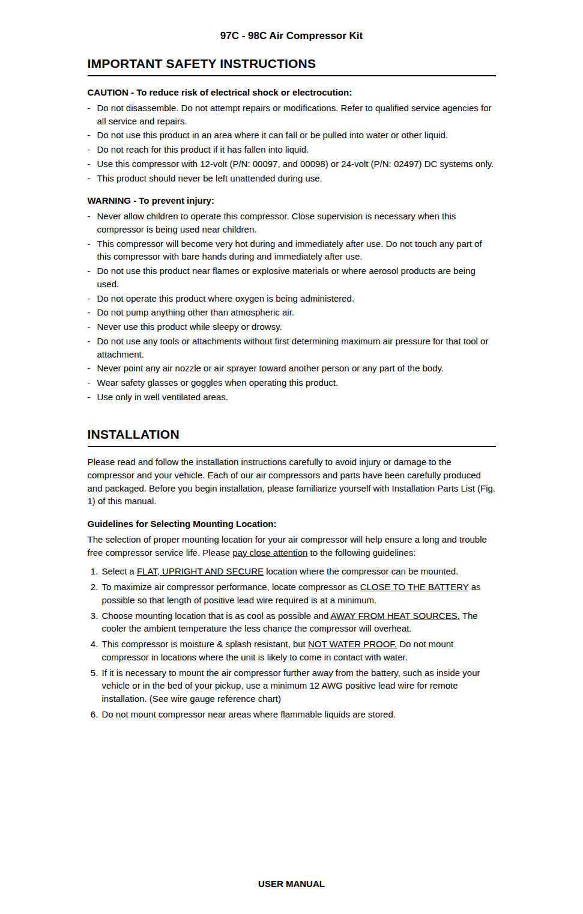97C - 98C Air Compressor Kit
IMPORTANT SAFETY INSTRUCTIONS
CAUTION - To reduce risk of electrical shock or electrocution:
Do not disassemble. Do not attempt repairs or modifications. Refer to qualified service agencies for all service and repairs.
Do not use this product in an area where it can fall or be pulled into water or other liquid.
Do not reach for this product if it has fallen into liquid.
Use this compressor with 12-volt (P/N: 00097, and 00098) or 24-volt (P/N: 02497) DC systems only.
This product should never be left unattended during use.
WARNING - To prevent injury:
Never allow children to operate this compressor. Close supervision is necessary when this compressor is being used near children.
This compressor will become very hot during and immediately after use. Do not touch any part of this compressor with bare hands during and immediately after use.
Do not use this product near flames or explosive materials or where aerosol products are being used.
Do not operate this product where oxygen is being administered.
Do not pump anything other than atmospheric air.
Never use this product while sleepy or drowsy.
Do not use any tools or attachments without first determining maximum air pressure for that tool or attachment.
Never point any air nozzle or air sprayer toward another person or any part of the body.
Wear safety glasses or goggles when operating this product.
Use only in well ventilated areas.
INSTALLATION
Please read and follow the installation instructions carefully to avoid injury or damage to the compressor and your vehicle. Each of our air compressors and parts have been carefully produced and packaged. Before you begin installation, please familiarize yourself with Installation Parts List (Fig. 1) of this manual.
Guidelines for Selecting Mounting Location:
The selection of proper mounting location for your air compressor will help ensure a long and trouble free compressor service life. Please pay close attention to the following guidelines:
Select a FLAT, UPRIGHT AND SECURE location where the compressor can be mounted.
To maximize air compressor performance, locate compressor as CLOSE TO THE BATTERY as possible so that length of positive lead wire required is at a minimum.
Choose mounting location that is as cool as possible and AWAY FROM HEAT SOURCES. The cooler the ambient temperature the less chance the compressor will overheat.
This compressor is moisture & splash resistant, but NOT WATER PROOF. Do not mount compressor in locations where the unit is likely to come in contact with water.
If it is necessary to mount the air compressor further away from the battery, such as inside your vehicle or in the bed of your pickup, use a minimum 12 AWG positive lead wire for remote installation. (See wire gauge reference chart)
Do not mount compressor near areas where flammable liquids are stored.
USER MANUAL